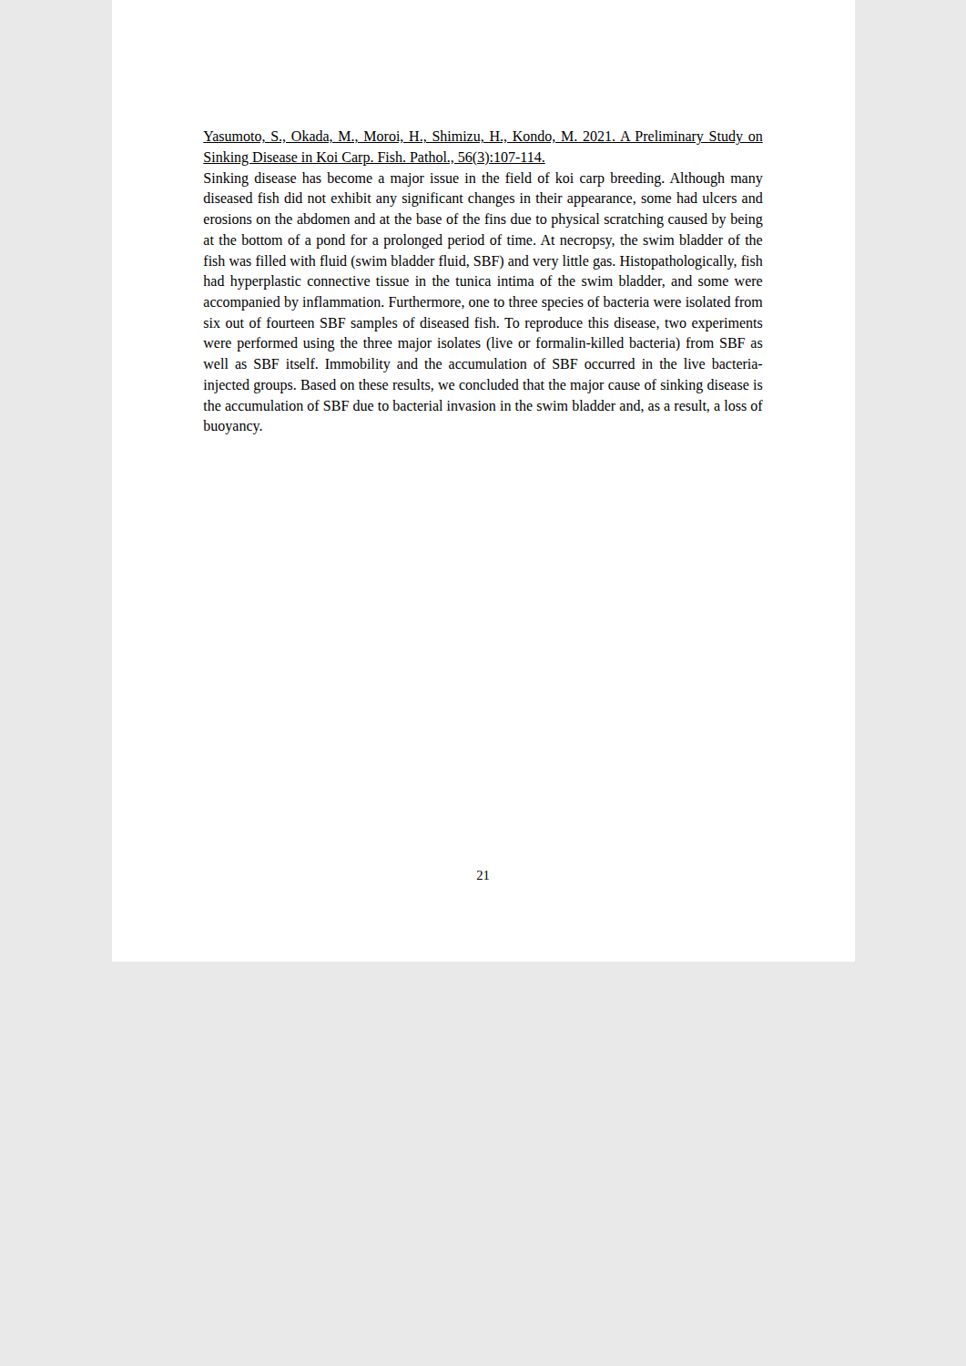Yasumoto, S., Okada, M., Moroi, H., Shimizu, H., Kondo, M. 2021. A Preliminary Study on Sinking Disease in Koi Carp. Fish. Pathol., 56(3):107-114.
Sinking disease has become a major issue in the field of koi carp breeding. Although many diseased fish did not exhibit any significant changes in their appearance, some had ulcers and erosions on the abdomen and at the base of the fins due to physical scratching caused by being at the bottom of a pond for a prolonged period of time. At necropsy, the swim bladder of the fish was filled with fluid (swim bladder fluid, SBF) and very little gas. Histopathologically, fish had hyperplastic connective tissue in the tunica intima of the swim bladder, and some were accompanied by inflammation. Furthermore, one to three species of bacteria were isolated from six out of fourteen SBF samples of diseased fish. To reproduce this disease, two experiments were performed using the three major isolates (live or formalin-killed bacteria) from SBF as well as SBF itself. Immobility and the accumulation of SBF occurred in the live bacteria-injected groups. Based on these results, we concluded that the major cause of sinking disease is the accumulation of SBF due to bacterial invasion in the swim bladder and, as a result, a loss of buoyancy.
21